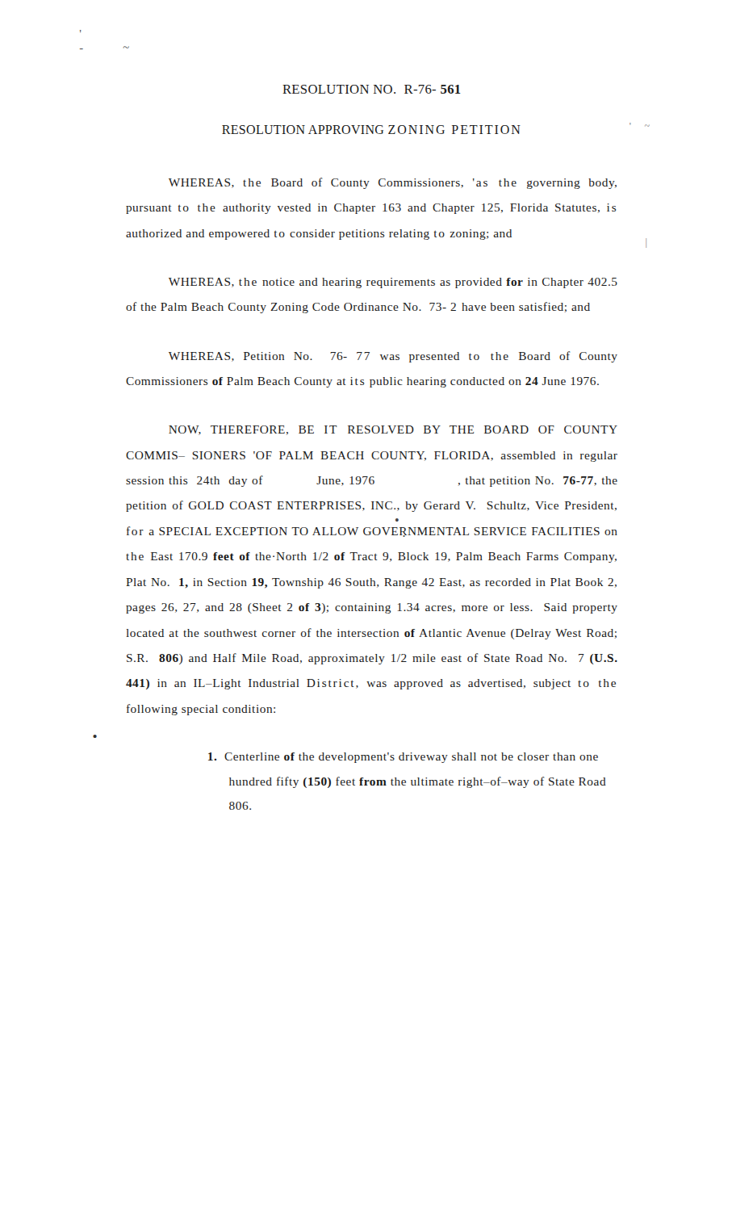'
- ~
' ~
|
RESOLUTION NO. R-76- 561
RESOLUTION APPROVING ZONING PETITION
WHEREAS, the Board of County Commissioners, 'as the governing body, pursuant to the authority vested in Chapter 163 and Chapter 125, Florida Statutes, is authorized and empowered to consider petitions relating to zoning; and
WHEREAS, the notice and hearing requirements as provided for in Chapter 402.5 of the Palm Beach County Zoning Code Ordinance No. 73- 2 have been satisfied; and
WHEREAS, Petition No. 76- 77 was presented to the Board of County Commissioners of Palm Beach County at its public hearing conducted on 24 June 1976.
NOW, THEREFORE, BE IT RESOLVED BY THE BOARD OF COUNTY COMMIS– SIONERS 'OF PALM BEACH COUNTY, FLORIDA, assembled in regular session this 24th day of June, 1976 , that petition No. 76-77, the petition of GOLD COAST ENTERPRISES, INC., by Gerard V. Schultz, Vice President, for a SPECIAL EXCEPTION TO ALLOW GOVERNMENTAL SERVICE FACILITIES on the East 170.9 feet of the·North 1/2 of Tract 9, Block 19, Palm Beach Farms Company, Plat No. 1, in Section 19, Township 46 South, Range 42 East, as recorded in Plat Book 2, pages 26, 27, and 28 (Sheet 2 of 3); containing 1.34 acres, more or less. Said property located at the southwest corner of the intersection of Atlantic Avenue (Delray West Road; S.R. 806) and Half Mile Road, approximately 1/2 mile east of State Road No. 7 (U.S. 441) in an IL–Light Industrial District, was approved as advertised, subject to the following special condition:
•
•
.
1. Centerline of the development's driveway shall not be closer than one hundred fifty (150) feet from the ultimate right–of–way of State Road 806.